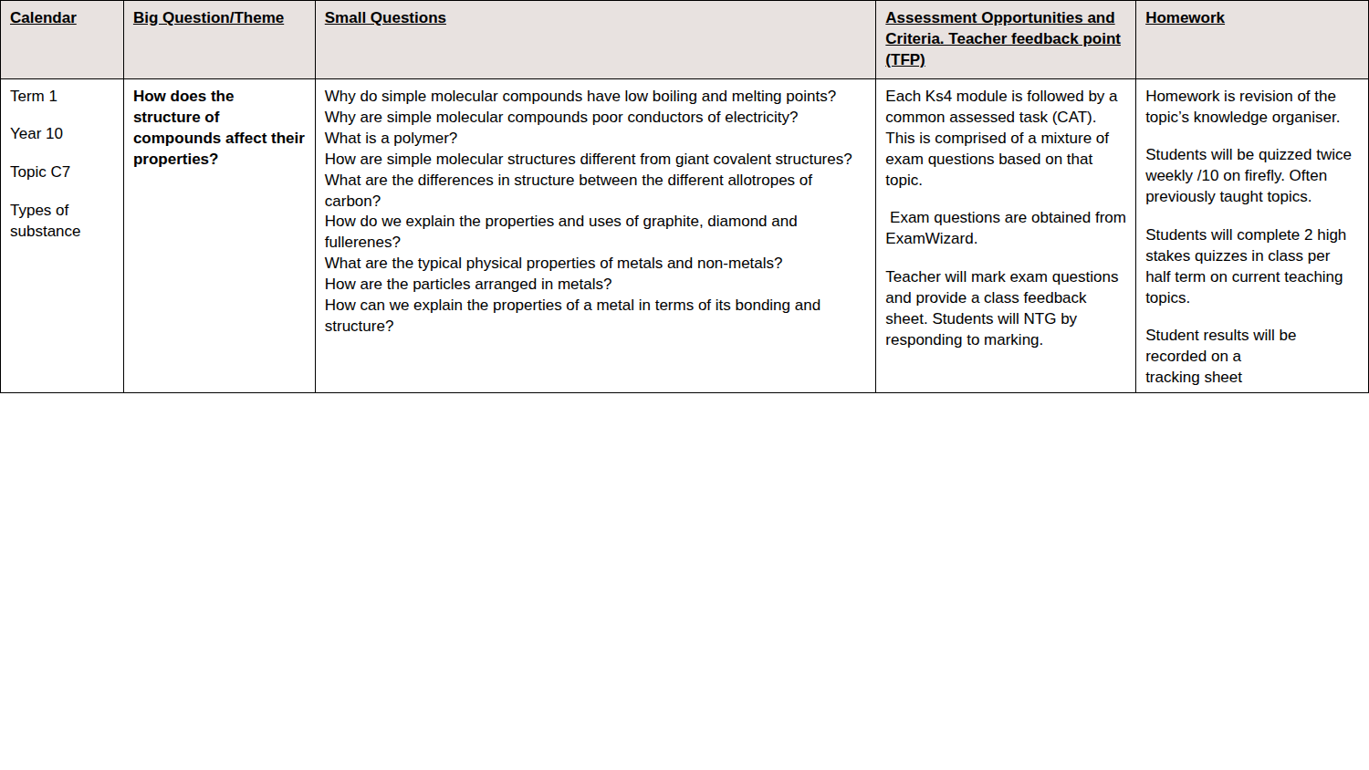| Calendar | Big Question/Theme | Small Questions | Assessment Opportunities and Criteria. Teacher feedback point (TFP) | Homework |
| --- | --- | --- | --- | --- |
| Term 1 Year 10 Topic C7 Types of substance | How does the structure of compounds affect their properties? | Why do simple molecular compounds have low boiling and melting points? Why are simple molecular compounds poor conductors of electricity? What is a polymer? How are simple molecular structures different from giant covalent structures? What are the differences in structure between the different allotropes of carbon? How do we explain the properties and uses of graphite, diamond and fullerenes? What are the typical physical properties of metals and non-metals? How are the particles arranged in metals? How can we explain the properties of a metal in terms of its bonding and structure? | Each Ks4 module is followed by a common assessed task (CAT). This is comprised of a mixture of exam questions based on that topic. Exam questions are obtained from ExamWizard. Teacher will mark exam questions and provide a class feedback sheet. Students will NTG by responding to marking. | Homework is revision of the topic’s knowledge organiser. Students will be quizzed twice weekly /10 on firefly. Often previously taught topics. Students will complete 2 high stakes quizzes in class per half term on current teaching topics. Student results will be recorded on a tracking sheet |